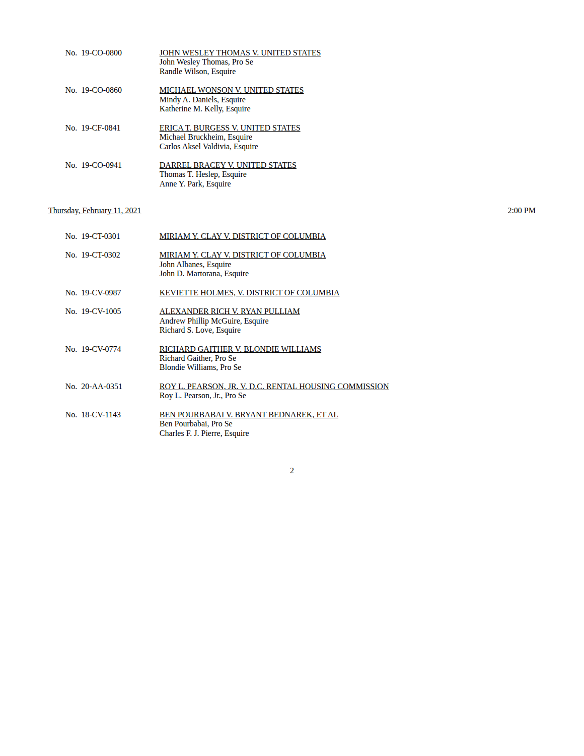No. 19-CO-0800
John Wesley Thomas v. United States
John Wesley Thomas, Pro Se
Randle Wilson, Esquire
No. 19-CO-0860
Michael Wonson v. United States
Mindy A. Daniels, Esquire
Katherine M. Kelly, Esquire
No. 19-CF-0841
Erica T. Burgess v. United States
Michael Bruckheim, Esquire
Carlos Aksel Valdivia, Esquire
No. 19-CO-0941
Darrel Bracey v. United States
Thomas T. Heslep, Esquire
Anne Y. Park, Esquire
Thursday, February 11, 2021 2:00 PM
No. 19-CT-0301
Miriam Y. Clay v. District of Columbia
No. 19-CT-0302
Miriam Y. Clay v. District of Columbia
John Albanes, Esquire
John D. Martorana, Esquire
No. 19-CV-0987
Keviette Holmes, v. District of Columbia
No. 19-CV-1005
Alexander Rich v. Ryan Pulliam
Andrew Phillip McGuire, Esquire
Richard S. Love, Esquire
No. 19-CV-0774
Richard Gaither v. Blondie Williams
Richard Gaither, Pro Se
Blondie Williams, Pro Se
No. 20-AA-0351
Roy L. Pearson, Jr. v. D.C. Rental Housing Commission
Roy L. Pearson, Jr., Pro Se
No. 18-CV-1143
Ben Pourbabai v. Bryant Bednarek, et al
Ben Pourbabai, Pro Se
Charles F. J. Pierre, Esquire
2